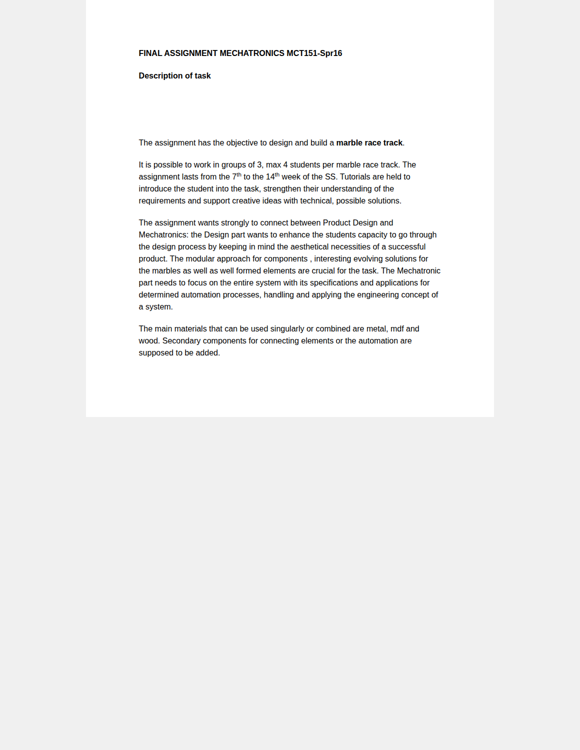FINAL ASSIGNMENT MECHATRONICS MCT151-Spr16
Description of task
The assignment has the objective to design and build a marble race track.
It is possible to work in groups of 3, max 4 students per marble race track. The assignment lasts from the 7th to the 14th week of the SS. Tutorials are held to introduce the student into the task, strengthen their understanding of the requirements and support creative ideas with technical, possible solutions.
The assignment wants strongly to connect between Product Design and Mechatronics: the Design part wants to enhance the students capacity to go through the design process by keeping in mind the aesthetical necessities of a successful product. The modular approach for components , interesting evolving solutions for the marbles as well as well formed elements are crucial for the task. The Mechatronic part needs to focus on the entire system with its specifications and applications for determined automation processes, handling and applying the engineering concept of a system.
The main materials that can be used singularly or combined are metal, mdf and wood. Secondary components for connecting elements or the automation are supposed to be added.